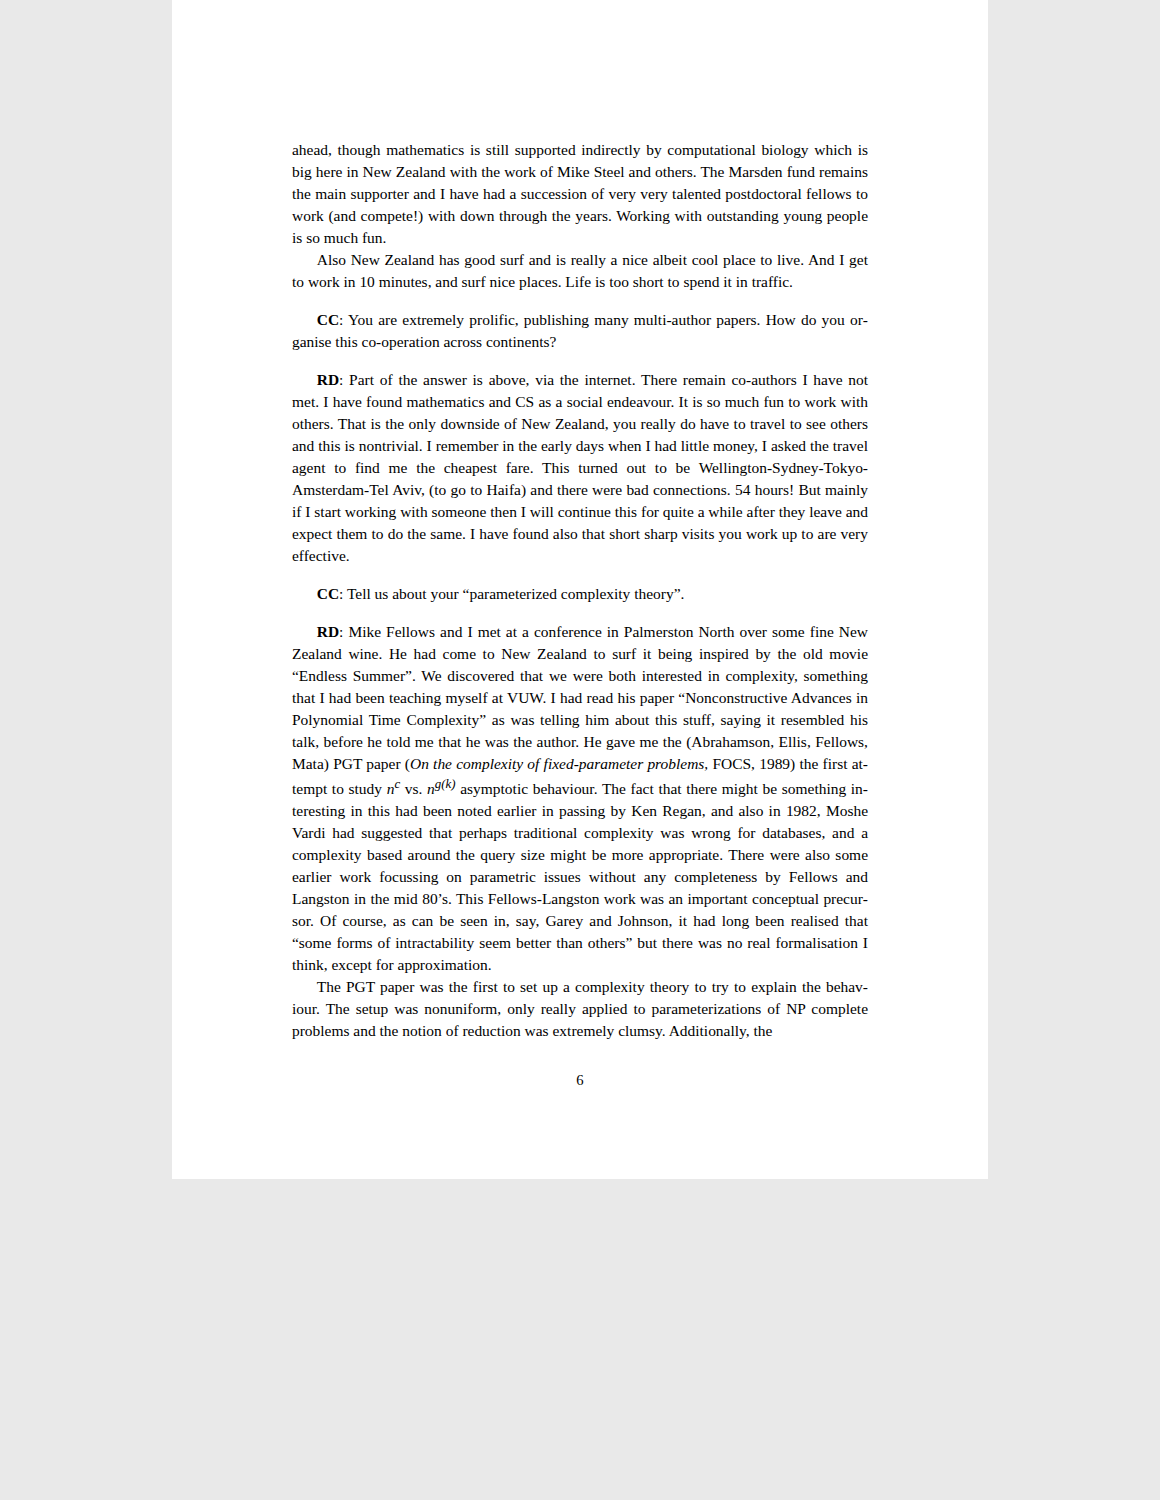ahead, though mathematics is still supported indirectly by computational biology which is big here in New Zealand with the work of Mike Steel and others. The Marsden fund remains the main supporter and I have had a succession of very very talented postdoctoral fellows to work (and compete!) with down through the years. Working with outstanding young people is so much fun.
Also New Zealand has good surf and is really a nice albeit cool place to live. And I get to work in 10 minutes, and surf nice places. Life is too short to spend it in traffic.
CC: You are extremely prolific, publishing many multi-author papers. How do you organise this co-operation across continents?
RD: Part of the answer is above, via the internet. There remain co-authors I have not met. I have found mathematics and CS as a social endeavour. It is so much fun to work with others. That is the only downside of New Zealand, you really do have to travel to see others and this is nontrivial. I remember in the early days when I had little money, I asked the travel agent to find me the cheapest fare. This turned out to be Wellington-Sydney-Tokyo-Amsterdam-Tel Aviv, (to go to Haifa) and there were bad connections. 54 hours! But mainly if I start working with someone then I will continue this for quite a while after they leave and expect them to do the same. I have found also that short sharp visits you work up to are very effective.
CC: Tell us about your “parameterized complexity theory”.
RD: Mike Fellows and I met at a conference in Palmerston North over some fine New Zealand wine. He had come to New Zealand to surf it being inspired by the old movie “Endless Summer”. We discovered that we were both interested in complexity, something that I had been teaching myself at VUW. I had read his paper “Nonconstructive Advances in Polynomial Time Complexity” as was telling him about this stuff, saying it resembled his talk, before he told me that he was the author. He gave me the (Abrahamson, Ellis, Fellows, Mata) PGT paper (On the complexity of fixed-parameter problems, FOCS, 1989) the first attempt to study nc vs. ng(k) asymptotic behaviour. The fact that there might be something interesting in this had been noted earlier in passing by Ken Regan, and also in 1982, Moshe Vardi had suggested that perhaps traditional complexity was wrong for databases, and a complexity based around the query size might be more appropriate. There were also some earlier work focussing on parametric issues without any completeness by Fellows and Langston in the mid 80’s. This Fellows-Langston work was an important conceptual precursor. Of course, as can be seen in, say, Garey and Johnson, it had long been realised that “some forms of intractability seem better than others” but there was no real formalisation I think, except for approximation.
The PGT paper was the first to set up a complexity theory to try to explain the behaviour. The setup was nonuniform, only really applied to parameterizations of NP complete problems and the notion of reduction was extremely clumsy. Additionally, the
6